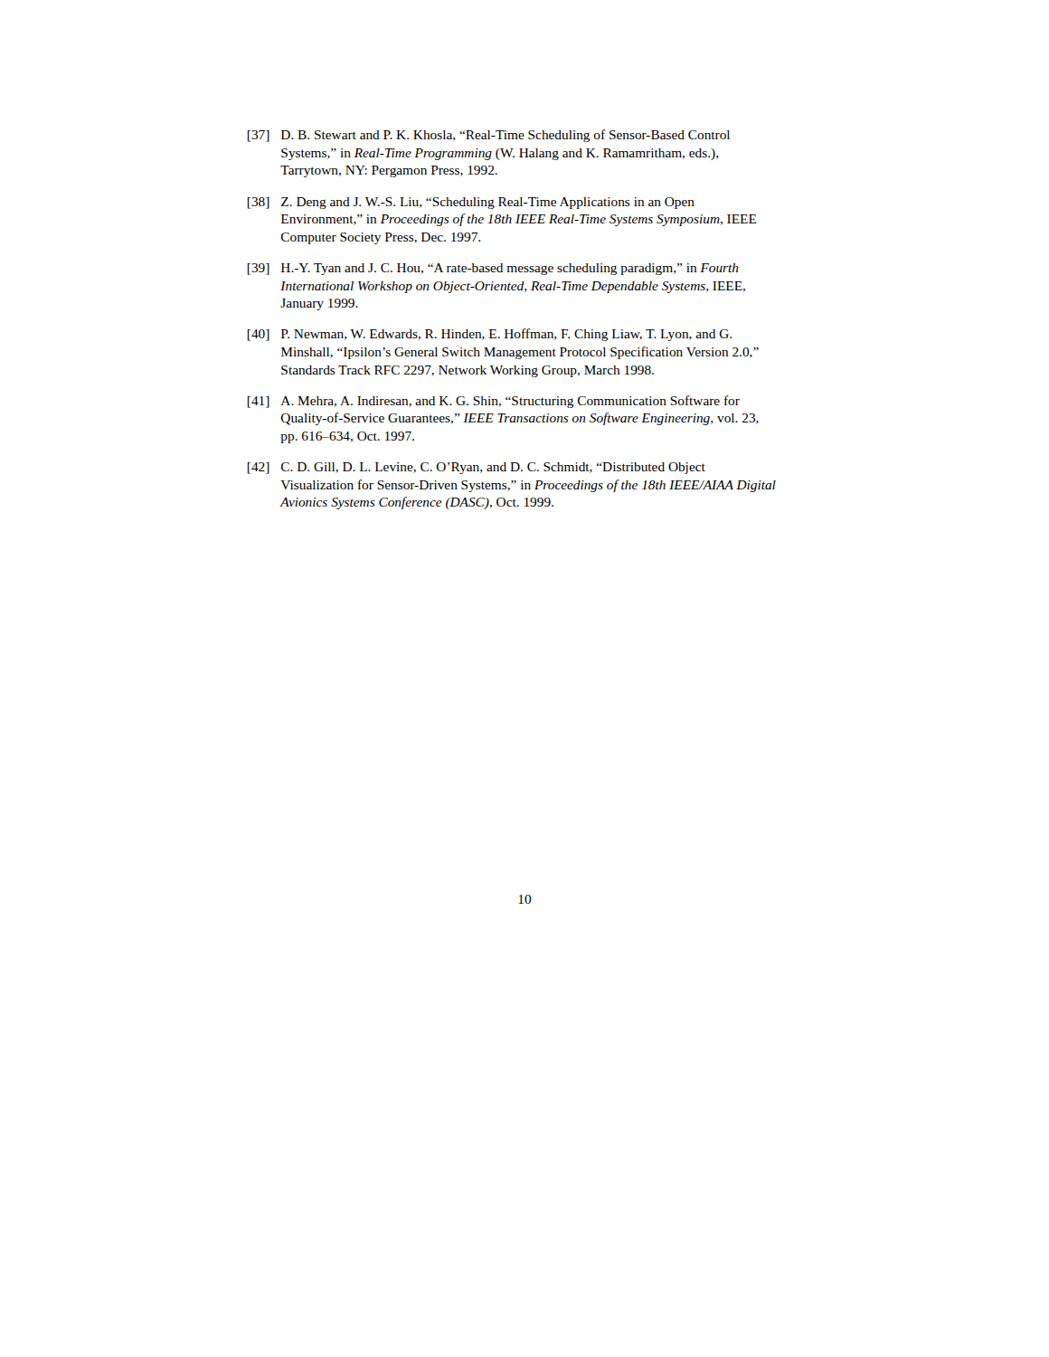[37] D. B. Stewart and P. K. Khosla, “Real-Time Scheduling of Sensor-Based Control Systems,” in Real-Time Programming (W. Halang and K. Ramamritham, eds.), Tarrytown, NY: Pergamon Press, 1992.
[38] Z. Deng and J. W.-S. Liu, “Scheduling Real-Time Applications in an Open Environment,” in Proceedings of the 18th IEEE Real-Time Systems Symposium, IEEE Computer Society Press, Dec. 1997.
[39] H.-Y. Tyan and J. C. Hou, “A rate-based message scheduling paradigm,” in Fourth International Workshop on Object-Oriented, Real-Time Dependable Systems, IEEE, January 1999.
[40] P. Newman, W. Edwards, R. Hinden, E. Hoffman, F. Ching Liaw, T. Lyon, and G. Minshall, “Ipsilon’s General Switch Management Protocol Specification Version 2.0,” Standards Track RFC 2297, Network Working Group, March 1998.
[41] A. Mehra, A. Indiresan, and K. G. Shin, “Structuring Communication Software for Quality-of-Service Guarantees,” IEEE Transactions on Software Engineering, vol. 23, pp. 616–634, Oct. 1997.
[42] C. D. Gill, D. L. Levine, C. O’Ryan, and D. C. Schmidt, “Distributed Object Visualization for Sensor-Driven Systems,” in Proceedings of the 18th IEEE/AIAA Digital Avionics Systems Conference (DASC), Oct. 1999.
10